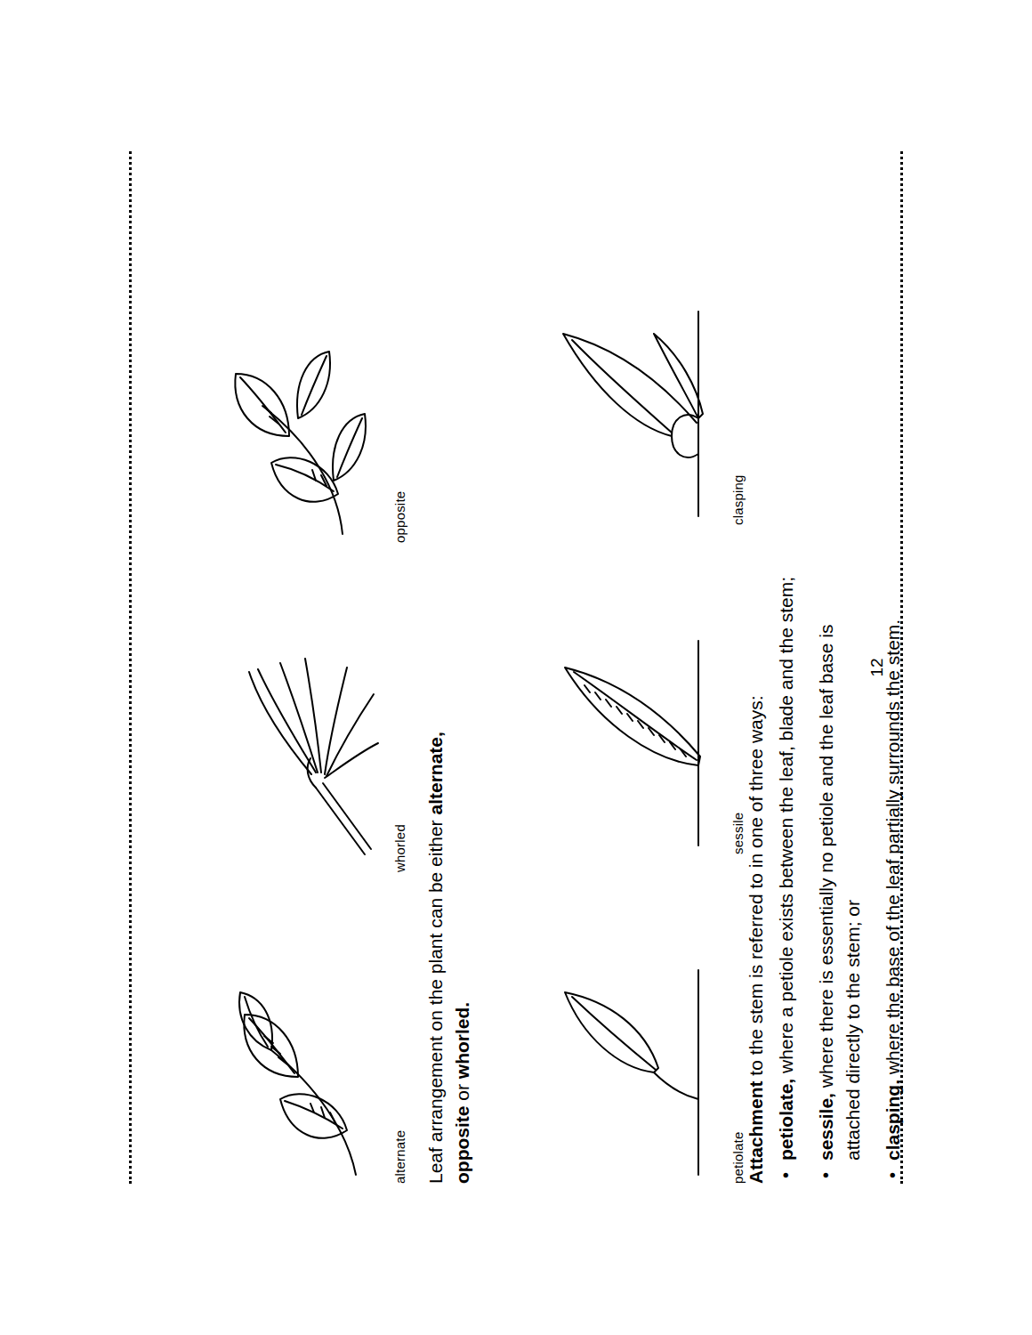alternate
whorled
opposite
Leaf arrangement on the plant can be either alternate, opposite or whorled.
petiolate
sessile
clasping
Attachment to the stem is referred to in one of three ways:
petiolate, where a petiole exists between the leaf, blade and the stem;
sessile, where there is essentially no petiole and the leaf base is attached directly to the stem; or
clasping, where the base of the leaf partially surrounds the stem.
12